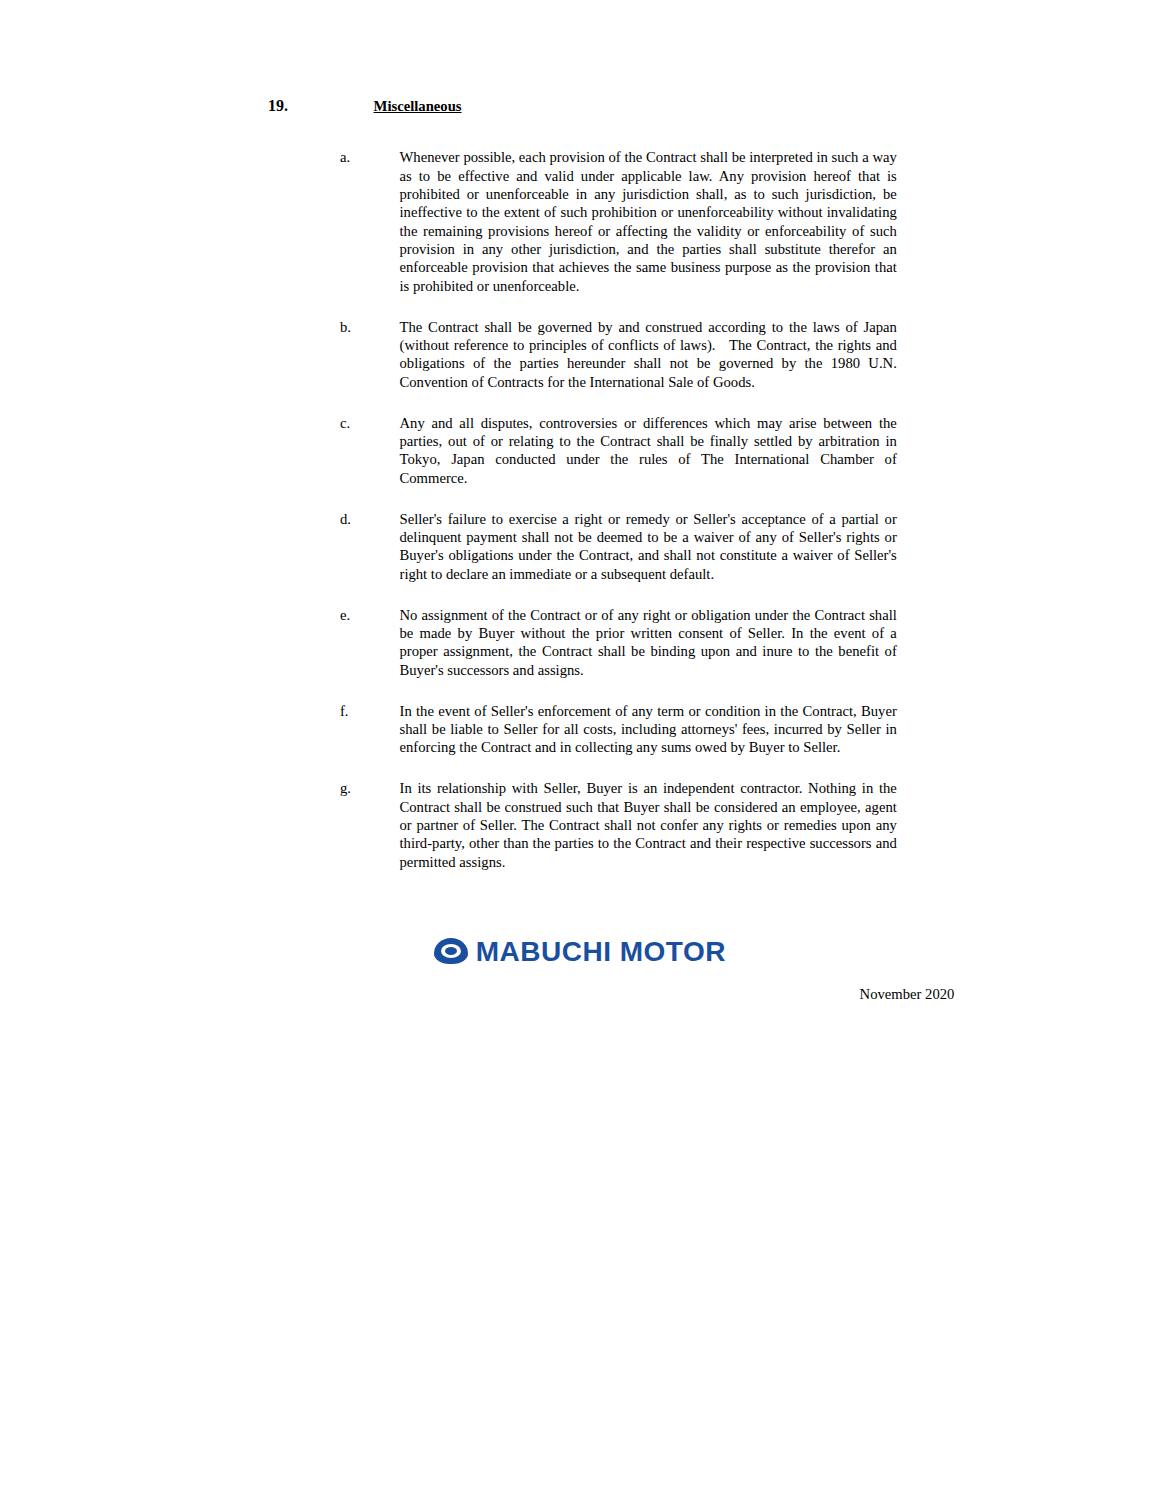19.
Miscellaneous
a.
Whenever possible, each provision of the Contract shall be interpreted in such a way as to be effective and valid under applicable law. Any provision hereof that is prohibited or unenforceable in any jurisdiction shall, as to such jurisdiction, be ineffective to the extent of such prohibition or unenforceability without invalidating the remaining provisions hereof or affecting the validity or enforceability of such provision in any other jurisdiction, and the parties shall substitute therefor an enforceable provision that achieves the same business purpose as the provision that is prohibited or unenforceable.
b.
The Contract shall be governed by and construed according to the laws of Japan (without reference to principles of conflicts of laws). The Contract, the rights and obligations of the parties hereunder shall not be governed by the 1980 U.N. Convention of Contracts for the International Sale of Goods.
c.
Any and all disputes, controversies or differences which may arise between the parties, out of or relating to the Contract shall be finally settled by arbitration in Tokyo, Japan conducted under the rules of The International Chamber of Commerce.
d.
Seller's failure to exercise a right or remedy or Seller's acceptance of a partial or delinquent payment shall not be deemed to be a waiver of any of Seller's rights or Buyer's obligations under the Contract, and shall not constitute a waiver of Seller's right to declare an immediate or a subsequent default.
e.
No assignment of the Contract or of any right or obligation under the Contract shall be made by Buyer without the prior written consent of Seller. In the event of a proper assignment, the Contract shall be binding upon and inure to the benefit of Buyer's successors and assigns.
f.
In the event of Seller's enforcement of any term or condition in the Contract, Buyer shall be liable to Seller for all costs, including attorneys' fees, incurred by Seller in enforcing the Contract and in collecting any sums owed by Buyer to Seller.
g.
In its relationship with Seller, Buyer is an independent contractor. Nothing in the Contract shall be construed such that Buyer shall be considered an employee, agent or partner of Seller. The Contract shall not confer any rights or remedies upon any third-party, other than the parties to the Contract and their respective successors and permitted assigns.
MABUCHI MOTOR
November 2020